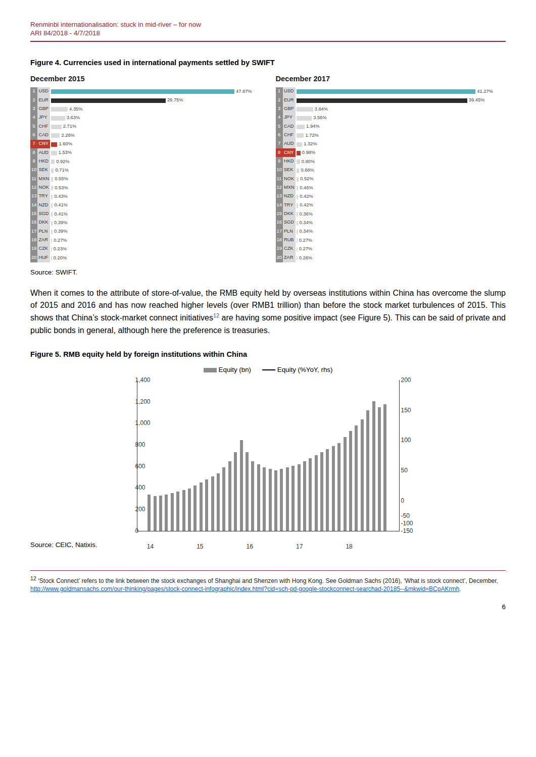Renminbi internationalisation: stuck in mid-river – for now
ARI 84/2018 - 4/7/2018
Figure 4. Currencies used in international payments settled by SWIFT
December 2015
| 1 | USD | 47.87% |
| 2 | EUR | 29.75% |
| 3 | GBP | 4.35% |
| 4 | JPY | 3.63% |
| 5 | CHF | 2.71% |
| 6 | CAD | 2.26% |
| 7 | CNY | 1.60% |
| 8 | AUD | 1.53% |
| 9 | HKD | 0.92% |
| 10 | SEK | 0.71% |
| 11 | MXN | 0.55% |
| 12 | NOK | 0.53% |
| 13 | TRY | 0.43% |
| 14 | NZD | 0.41% |
| 15 | SGD | 0.41% |
| 16 | DKK | 0.39% |
| 17 | PLN | 0.39% |
| 18 | ZAR | 0.27% |
| 19 | CZK | 0.23% |
| 20 | HUF | 0.20% |
December 2017
| 1 | USD | 41.27% |
| 2 | EUR | 39.45% |
| 3 | GBP | 3.84% |
| 4 | JPY | 3.56% |
| 5 | CAD | 1.94% |
| 6 | CHF | 1.72% |
| 7 | AUD | 1.32% |
| 8 | CNY | 0.98% |
| 9 | HKD | 0.80% |
| 10 | SEK | 0.68% |
| 11 | NOK | 0.52% |
| 12 | MXN | 0.45% |
| 13 | NZD | 0.42% |
| 14 | TRY | 0.42% |
| 15 | DKK | 0.36% |
| 16 | SGD | 0.34% |
| 17 | PLN | 0.34% |
| 18 | RUB | 0.27% |
| 19 | CZK | 0.27% |
| 20 | ZAR | 0.26% |
Source: SWIFT.
When it comes to the attribute of store-of-value, the RMB equity held by overseas institutions within China has overcome the slump of 2015 and 2016 and has now reached higher levels (over RMB1 trillion) than before the stock market turbulences of 2015. This shows that China’s stock-market connect initiatives12 are having some positive impact (see Figure 5). This can be said of private and public bonds in general, although here the preference is treasuries.
Figure 5. RMB equity held by foreign institutions within China
Equity (bn) Equity (%YoY, rhs)
1,400 1,200 1,000 800 600 400 200 0
200 150 100 50 0 -50 -100 -150
14 15 16 17 18
Source: CEIC, Natixis.
12 ‘Stock Connect’ refers to the link between the stock exchanges of Shanghai and Shenzen with Hong Kong. See Goldman Sachs (2016), ‘What is stock connect’, December,
http://www.goldmansachs.com/our-thinking/pages/stock-connect-infographic/index.html?cid=sch-pd-google-stockconnect-searchad-20185--&mkwid=BCpAKrmh.
6